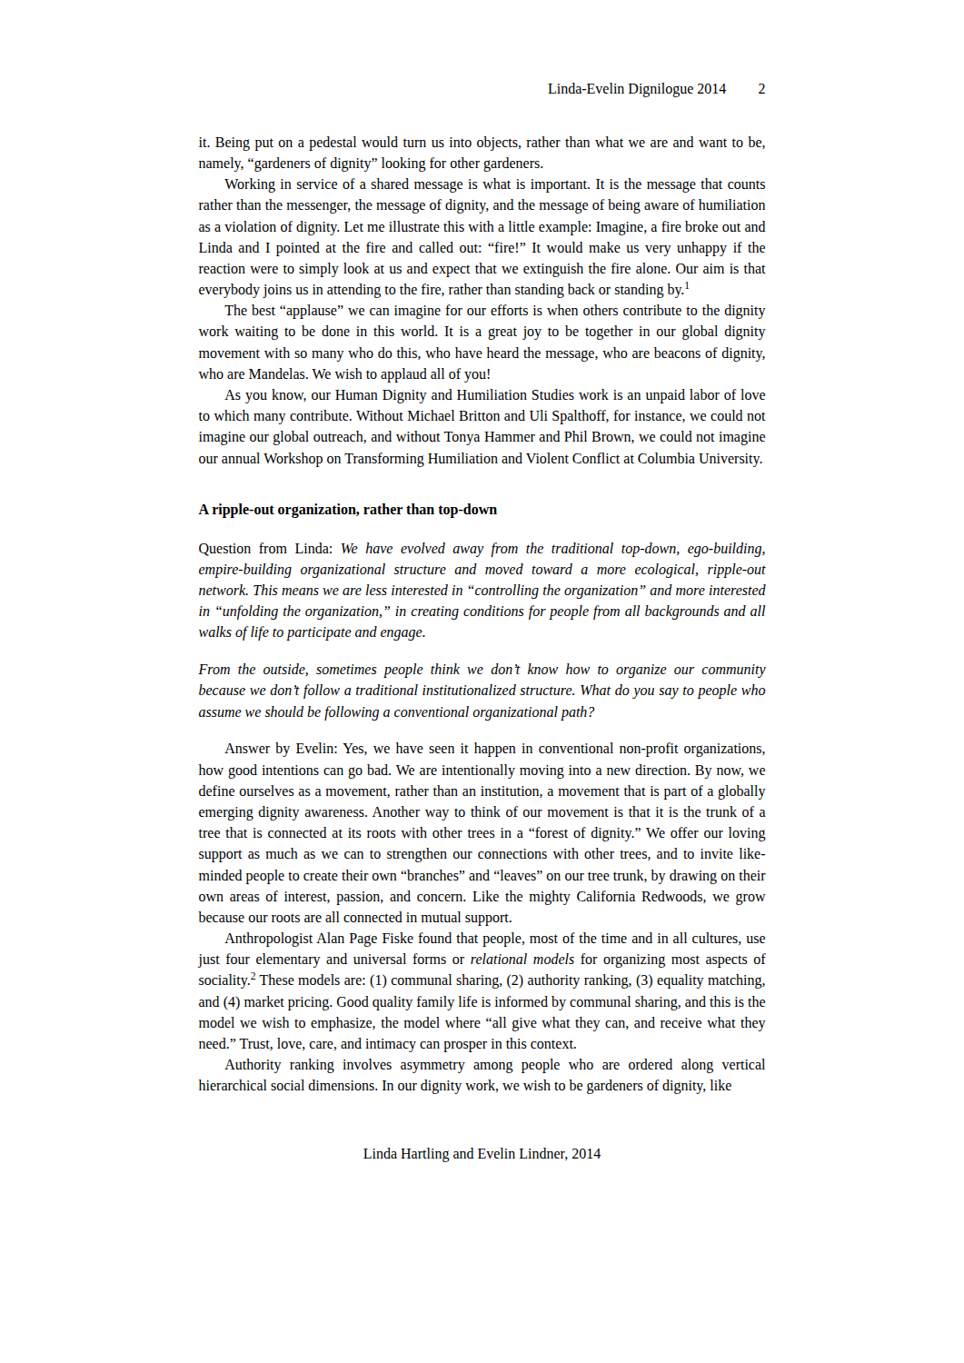Linda-Evelin Dignilogue 20142
it. Being put on a pedestal would turn us into objects, rather than what we are and want to be, namely, “gardeners of dignity” looking for other gardeners.
Working in service of a shared message is what is important. It is the message that counts rather than the messenger, the message of dignity, and the message of being aware of humiliation as a violation of dignity. Let me illustrate this with a little example: Imagine, a fire broke out and Linda and I pointed at the fire and called out: “fire!” It would make us very unhappy if the reaction were to simply look at us and expect that we extinguish the fire alone. Our aim is that everybody joins us in attending to the fire, rather than standing back or standing by.1
The best “applause” we can imagine for our efforts is when others contribute to the dignity work waiting to be done in this world. It is a great joy to be together in our global dignity movement with so many who do this, who have heard the message, who are beacons of dignity, who are Mandelas. We wish to applaud all of you!
As you know, our Human Dignity and Humiliation Studies work is an unpaid labor of love to which many contribute. Without Michael Britton and Uli Spalthoff, for instance, we could not imagine our global outreach, and without Tonya Hammer and Phil Brown, we could not imagine our annual Workshop on Transforming Humiliation and Violent Conflict at Columbia University.
A ripple-out organization, rather than top-down
Question from Linda: We have evolved away from the traditional top-down, ego-building, empire-building organizational structure and moved toward a more ecological, ripple-out network. This means we are less interested in “controlling the organization” and more interested in “unfolding the organization,” in creating conditions for people from all backgrounds and all walks of life to participate and engage.
From the outside, sometimes people think we don’t know how to organize our community because we don’t follow a traditional institutionalized structure. What do you say to people who assume we should be following a conventional organizational path?
Answer by Evelin: Yes, we have seen it happen in conventional non-profit organizations, how good intentions can go bad. We are intentionally moving into a new direction. By now, we define ourselves as a movement, rather than an institution, a movement that is part of a globally emerging dignity awareness. Another way to think of our movement is that it is the trunk of a tree that is connected at its roots with other trees in a “forest of dignity.” We offer our loving support as much as we can to strengthen our connections with other trees, and to invite like-minded people to create their own “branches” and “leaves” on our tree trunk, by drawing on their own areas of interest, passion, and concern. Like the mighty California Redwoods, we grow because our roots are all connected in mutual support.
Anthropologist Alan Page Fiske found that people, most of the time and in all cultures, use just four elementary and universal forms or relational models for organizing most aspects of sociality.2 These models are: (1) communal sharing, (2) authority ranking, (3) equality matching, and (4) market pricing. Good quality family life is informed by communal sharing, and this is the model we wish to emphasize, the model where “all give what they can, and receive what they need.” Trust, love, care, and intimacy can prosper in this context.
Authority ranking involves asymmetry among people who are ordered along vertical hierarchical social dimensions. In our dignity work, we wish to be gardeners of dignity, like
Linda Hartling and Evelin Lindner, 2014